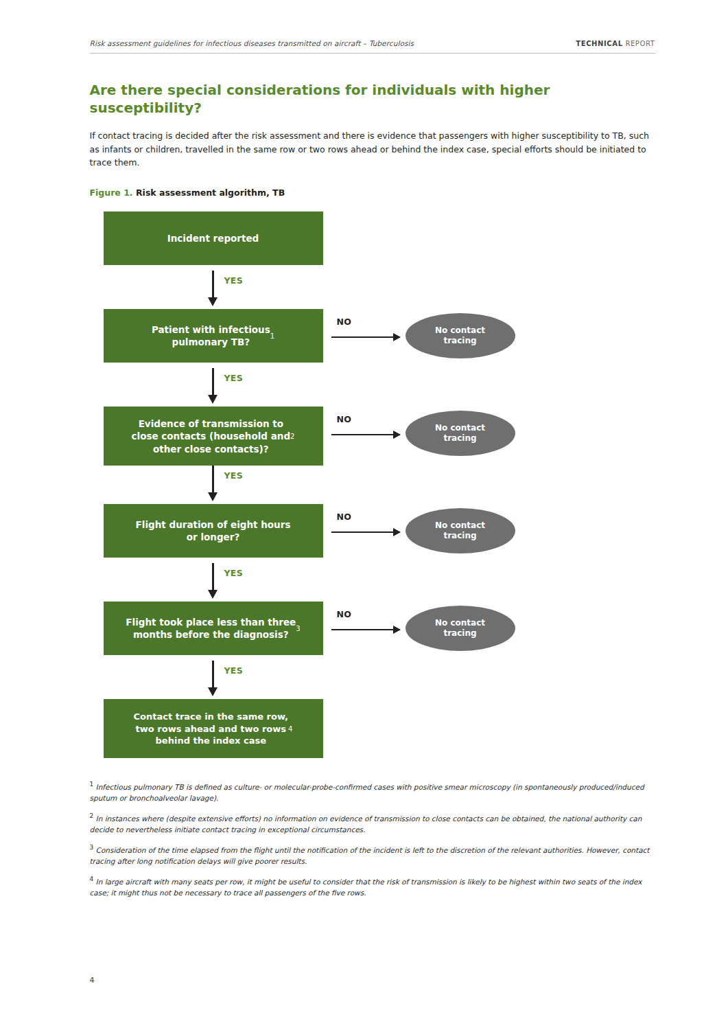Risk assessment guidelines for infectious diseases transmitted on aircraft – Tuberculosis
TECHNICAL REPORT
Are there special considerations for individuals with higher susceptibility?
If contact tracing is decided after the risk assessment and there is evidence that passengers with higher susceptibility to TB, such as infants or children, travelled in the same row or two rows ahead or behind the index case, special efforts should be initiated to trace them.
Figure 1. Risk assessment algorithm, TB
Incident reported
YES
Patient with infectious
pulmonary TB?1
NO
No contact
tracing
YES
Evidence of transmission to
close contacts (household and
other close contacts)?2
NO
No contact
tracing
YES
Flight duration of eight hours
or longer?
NO
No contact
tracing
YES
Flight took place less than three
months before the diagnosis?3
NO
No contact
tracing
YES
Contact trace in the same row,
two rows ahead and two rows
behind the index case4
1 Infectious pulmonary TB is defined as culture- or molecular-probe-confirmed cases with positive smear microscopy (in spontaneously produced/induced sputum or bronchoalveolar lavage).
2 In instances where (despite extensive efforts) no information on evidence of transmission to close contacts can be obtained, the national authority can decide to nevertheless initiate contact tracing in exceptional circumstances.
3 Consideration of the time elapsed from the flight until the notification of the incident is left to the discretion of the relevant authorities. However, contact tracing after long notification delays will give poorer results.
4 In large aircraft with many seats per row, it might be useful to consider that the risk of transmission is likely to be highest within two seats of the index case; it might thus not be necessary to trace all passengers of the five rows.
4